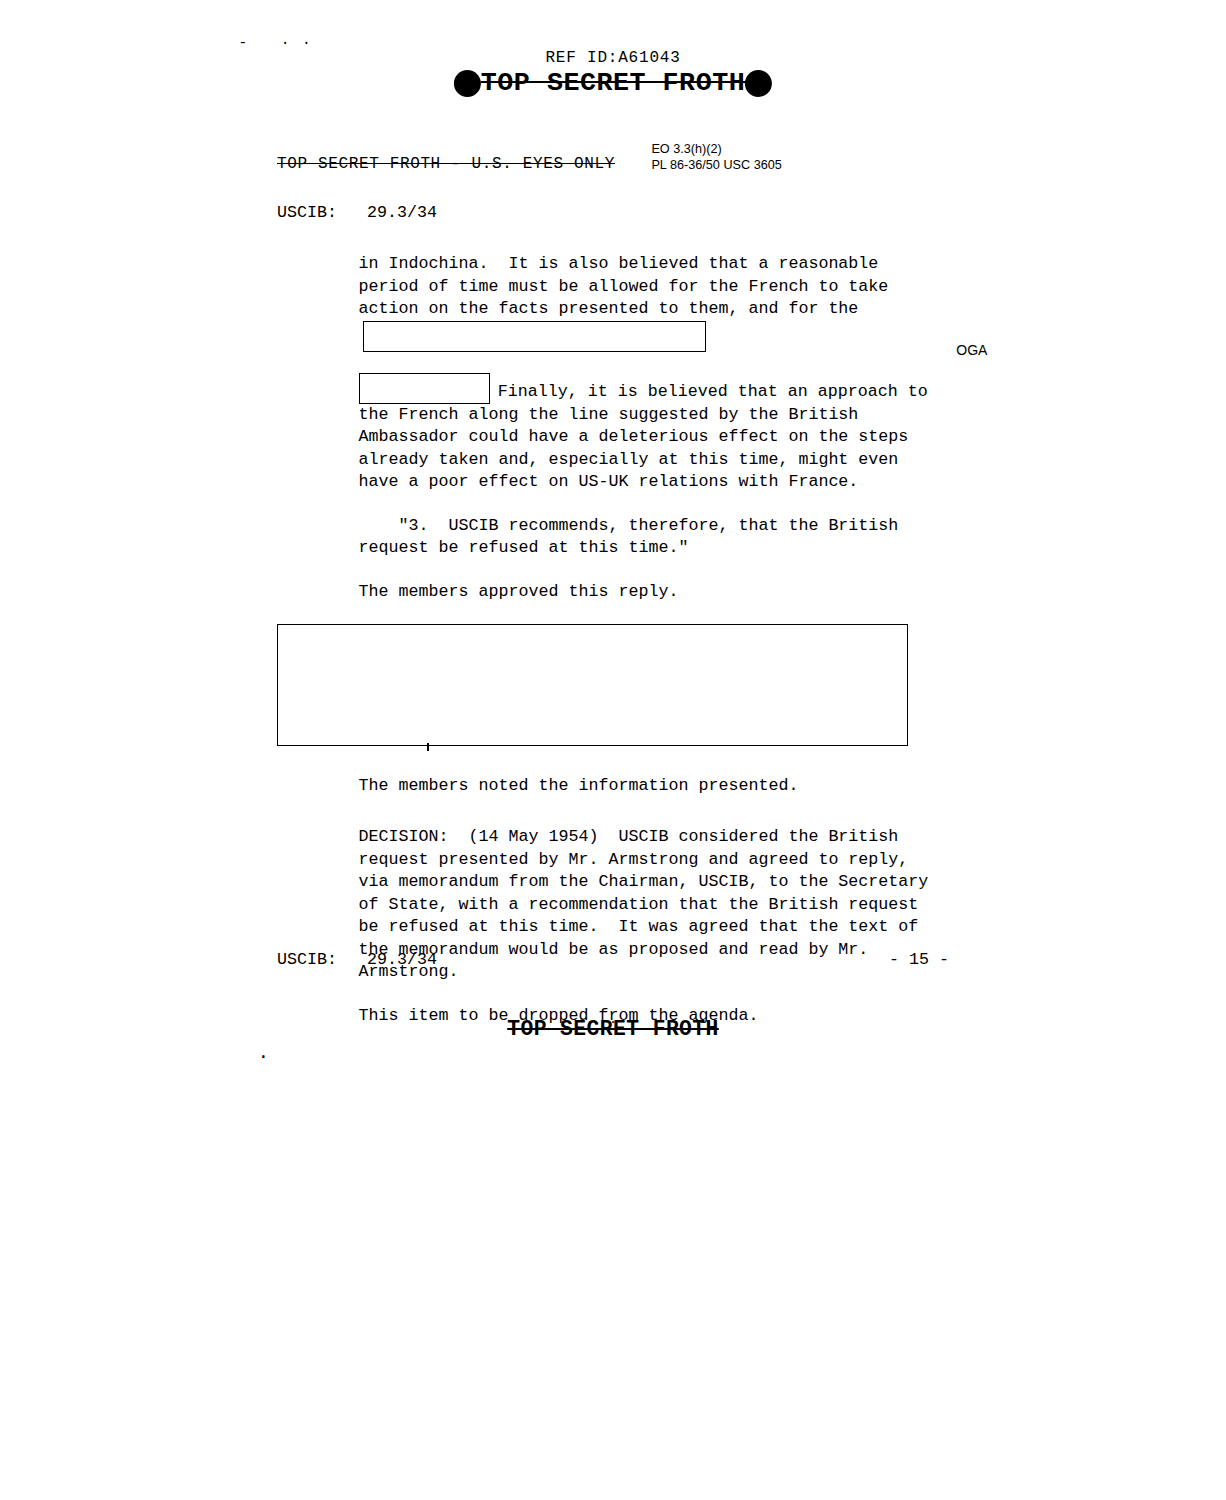‑ · ·
REF ID:A61043
TOP SECRET FROTH
TOP SECRET FROTH - U.S. EYES ONLY EO 3.3(h)(2)
PL 86-36/50 USC 3605
USCIB: 29.3/34
in Indochina. It is also believed that a reasonable period of time must be allowed for the French to take action on the facts presented to them, and for the
Finally, it is believed that an approach to the French along the line suggested by the British Ambassador could have a deleterious effect on the steps already taken and, especially at this time, might even have a poor effect on US-UK relations with France.
OGA
"3. USCIB recommends, therefore, that the British request be refused at this time."
The members approved this reply.
The members noted the information presented.
DECISION: (14 May 1954) USCIB considered the British request presented by Mr. Armstrong and agreed to reply, via memorandum from the Chairman, USCIB, to the Secretary of State, with a recommendation that the British request be refused at this time. It was agreed that the text of the memorandum would be as proposed and read by Mr. Armstrong.
This item to be dropped from the agenda.
USCIB: 29.3/34 - 15 -
·
TOP SECRET FROTH
·